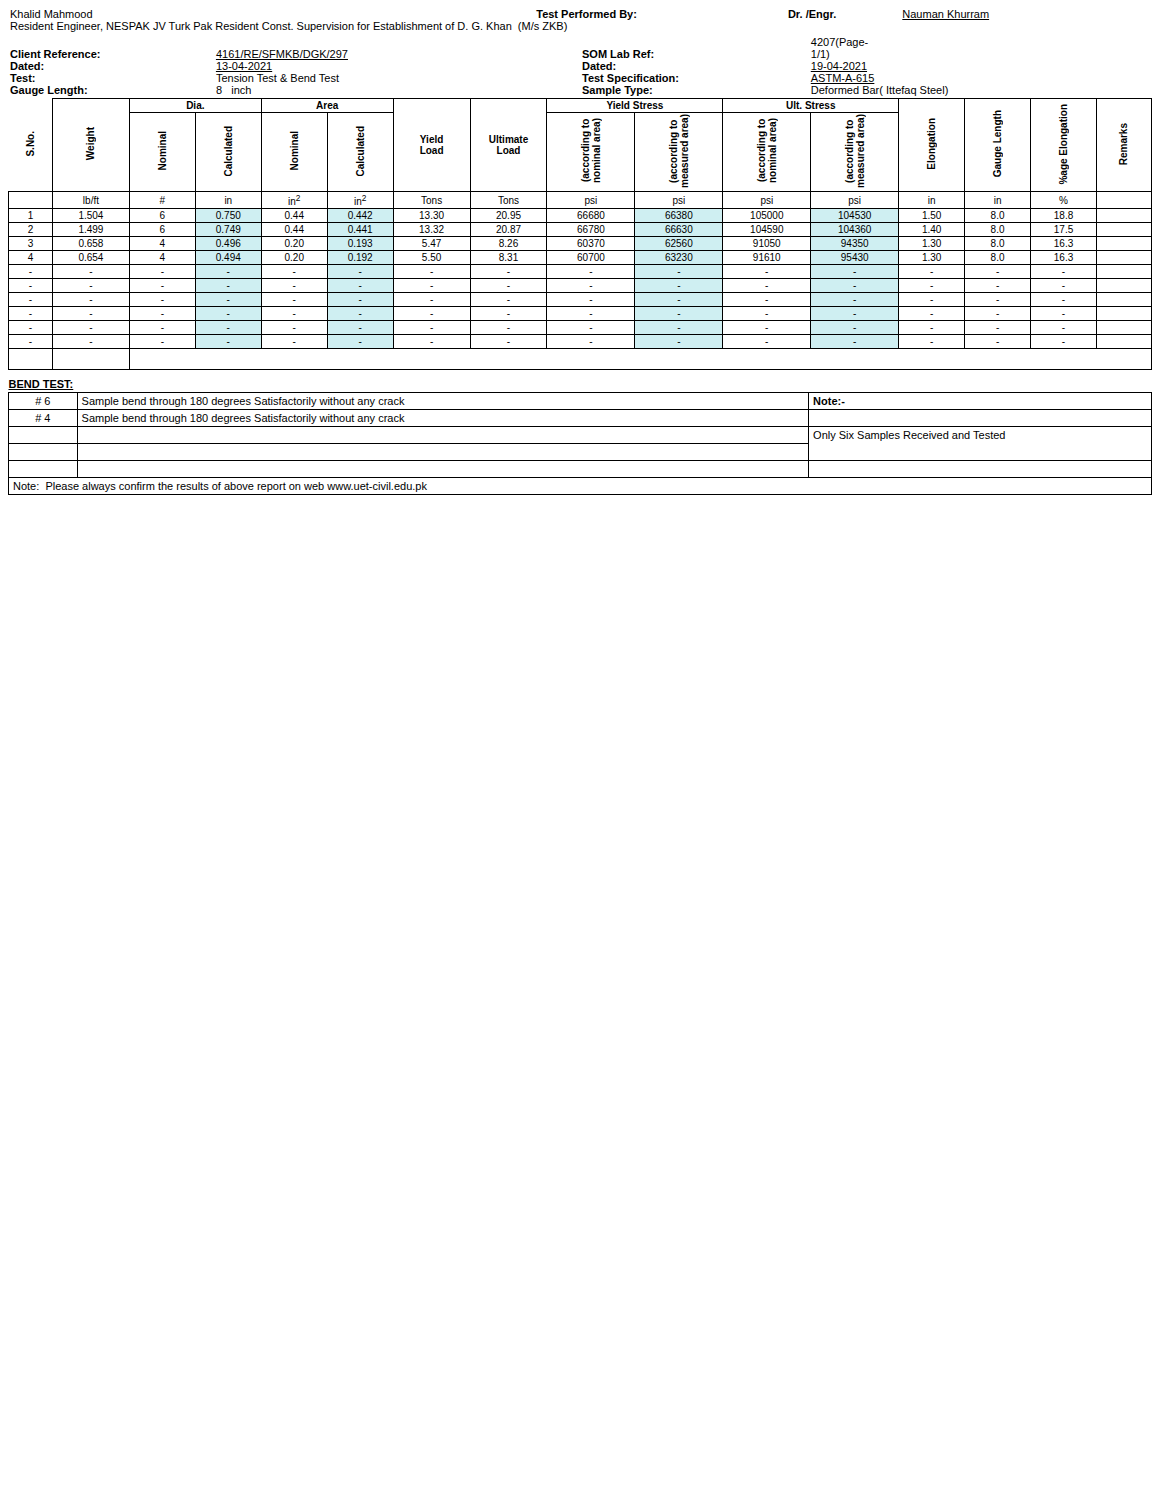| Khalid Mahmood | Test Performed By: | Dr. /Engr. | Nauman Khurram |
| Resident Engineer, NESPAK JV Turk Pak Resident Const. Supervision for Establishment of D. G. Khan (M/s ZKB) |
| | | | 4207(Page- |
| Client Reference: | 4161/RE/SFMKB/DGK/297 | SOM Lab Ref: | 1/1) |
| Dated: | 13-04-2021 | Dated: | 19-04-2021 |
| Test: | Tension Test & Bend Test | Test Specification: | ASTM-A-615 |
| Gauge Length: | 8 inch | Sample Type: | Deformed Bar( Ittefaq Steel) |
| S.No. | Weight | Dia. | Area | Yield Load | Ultimate Load | Yield Stress | Ult. Stress | Elongation | Gauge Length | %age Elongation | Remarks |
| --- | --- | --- | --- | --- | --- | --- | --- | --- | --- | --- | --- |
| Nominal | Calculated | Nominal | Calculated | (according to nominal area) | (according to measured area) | (according to nominal area) | (according to measured area) |
| | lb/ft | # | in | in 2 | in 2 | Tons | Tons | psi | psi | psi | psi | in | in | % | |
| 1 | 1.504 | 6 | 0.750 | 0.44 | 0.442 | 13.30 | 20.95 | 66680 | 66380 | 105000 | 104530 | 1.50 | 8.0 | 18.8 | |
| 2 | 1.499 | 6 | 0.749 | 0.44 | 0.441 | 13.32 | 20.87 | 66780 | 66630 | 104590 | 104360 | 1.40 | 8.0 | 17.5 | |
| 3 | 0.658 | 4 | 0.496 | 0.20 | 0.193 | 5.47 | 8.26 | 60370 | 62560 | 91050 | 94350 | 1.30 | 8.0 | 16.3 | |
| 4 | 0.654 | 4 | 0.494 | 0.20 | 0.192 | 5.50 | 8.31 | 60700 | 63230 | 91610 | 95430 | 1.30 | 8.0 | 16.3 | |
| - | - | - | - | - | - | - | - | - | - | - | - | - | - | - | |
| - | - | - | - | - | - | - | - | - | - | - | - | - | - | - | |
| - | - | - | - | - | - | - | - | - | - | - | - | - | - | - | |
| - | - | - | - | - | - | - | - | - | - | - | - | - | - | - | |
| - | - | - | - | - | - | - | - | - | - | - | - | - | - | - | |
| - | - | - | - | - | - | - | - | - | - | - | - | - | - | - | |
| BEND TEST: |
| # 6 | Sample bend through 180 degrees Satisfactorily without any crack | Note:- |
| # 4 | Sample bend through 180 degrees Satisfactorily without any crack | |
| | | Only Six Samples Received and Tested |
| Note: Please always confirm the results of above report on web www.uet-civil.edu.pk |